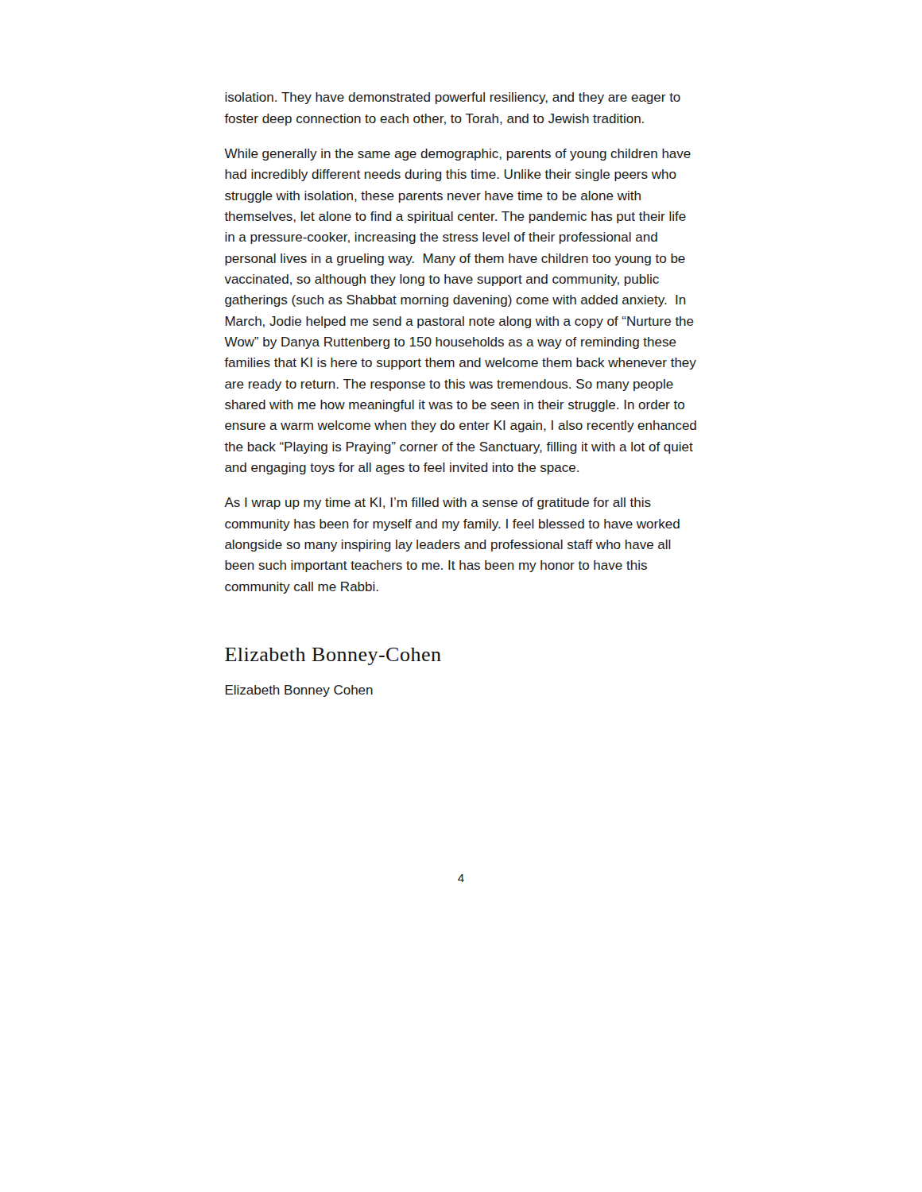isolation. They have demonstrated powerful resiliency, and they are eager to foster deep connection to each other, to Torah, and to Jewish tradition.
While generally in the same age demographic, parents of young children have had incredibly different needs during this time. Unlike their single peers who struggle with isolation, these parents never have time to be alone with themselves, let alone to find a spiritual center. The pandemic has put their life in a pressure-cooker, increasing the stress level of their professional and personal lives in a grueling way. Many of them have children too young to be vaccinated, so although they long to have support and community, public gatherings (such as Shabbat morning davening) come with added anxiety. In March, Jodie helped me send a pastoral note along with a copy of “Nurture the Wow” by Danya Ruttenberg to 150 households as a way of reminding these families that KI is here to support them and welcome them back whenever they are ready to return. The response to this was tremendous. So many people shared with me how meaningful it was to be seen in their struggle. In order to ensure a warm welcome when they do enter KI again, I also recently enhanced the back “Playing is Praying” corner of the Sanctuary, filling it with a lot of quiet and engaging toys for all ages to feel invited into the space.
As I wrap up my time at KI, I’m filled with a sense of gratitude for all this community has been for myself and my family. I feel blessed to have worked alongside so many inspiring lay leaders and professional staff who have all been such important teachers to me. It has been my honor to have this community call me Rabbi.
Elizabeth Bonney-Cohen
Elizabeth Bonney Cohen
4